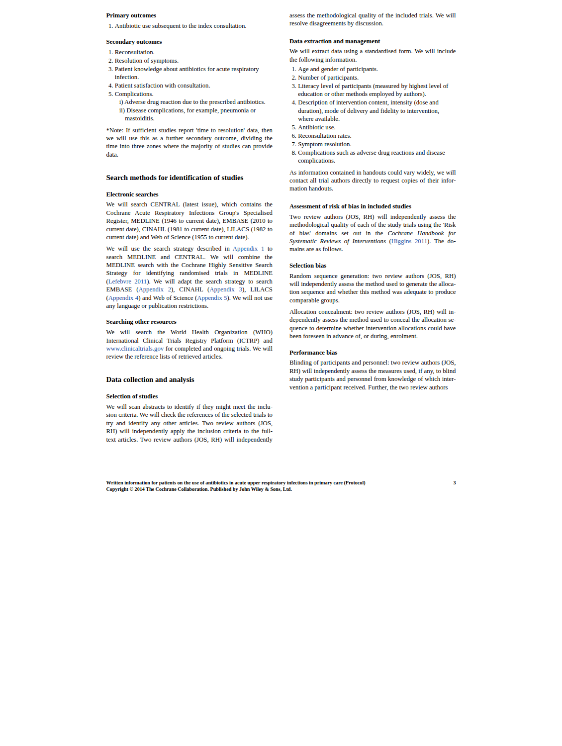Primary outcomes
Antibiotic use subsequent to the index consultation.
Secondary outcomes
Reconsultation.
Resolution of symptoms.
Patient knowledge about antibiotics for acute respiratory infection.
Patient satisfaction with consultation.
Complications.
i) Adverse drug reaction due to the prescribed antibiotics.
ii) Disease complications, for example, pneumonia or mastoiditis.
*Note: If sufficient studies report 'time to resolution' data, then we will use this as a further secondary outcome, dividing the time into three zones where the majority of studies can provide data.
Search methods for identification of studies
Electronic searches
We will search CENTRAL (latest issue), which contains the Cochrane Acute Respiratory Infections Group's Specialised Register, MEDLINE (1946 to current date), EMBASE (2010 to current date), CINAHL (1981 to current date), LILACS (1982 to current date) and Web of Science (1955 to current date).
We will use the search strategy described in Appendix 1 to search MEDLINE and CENTRAL. We will combine the MEDLINE search with the Cochrane Highly Sensitive Search Strategy for identifying randomised trials in MEDLINE (Lefebvre 2011). We will adapt the search strategy to search EMBASE (Appendix 2), CINAHL (Appendix 3), LILACS (Appendix 4) and Web of Science (Appendix 5). We will not use any language or publication restrictions.
Searching other resources
We will search the World Health Organization (WHO) International Clinical Trials Registry Platform (ICTRP) and www.clinicaltrials.gov for completed and ongoing trials. We will review the reference lists of retrieved articles.
Data collection and analysis
Selection of studies
We will scan abstracts to identify if they might meet the inclusion criteria. We will check the references of the selected trials to try and identify any other articles. Two review authors (JOS, RH) will independently apply the inclusion criteria to the full-text articles. Two review authors (JOS, RH) will independently assess the methodological quality of the included trials. We will resolve disagreements by discussion.
Data extraction and management
We will extract data using a standardised form. We will include the following information.
Age and gender of participants.
Number of participants.
Literacy level of participants (measured by highest level of education or other methods employed by authors).
Description of intervention content, intensity (dose and duration), mode of delivery and fidelity to intervention, where available.
Antibiotic use.
Reconsultation rates.
Symptom resolution.
Complications such as adverse drug reactions and disease complications.
As information contained in handouts could vary widely, we will contact all trial authors directly to request copies of their information handouts.
Assessment of risk of bias in included studies
Two review authors (JOS, RH) will independently assess the methodological quality of each of the study trials using the 'Risk of bias' domains set out in the Cochrane Handbook for Systematic Reviews of Interventions (Higgins 2011). The domains are as follows.
Selection bias
Random sequence generation: two review authors (JOS, RH) will independently assess the method used to generate the allocation sequence and whether this method was adequate to produce comparable groups.
Allocation concealment: two review authors (JOS, RH) will independently assess the method used to conceal the allocation sequence to determine whether intervention allocations could have been foreseen in advance of, or during, enrolment.
Performance bias
Blinding of participants and personnel: two review authors (JOS, RH) will independently assess the measures used, if any, to blind study participants and personnel from knowledge of which intervention a participant received. Further, the two review authors
3
Written information for patients on the use of antibiotics in acute upper respiratory infections in primary care (Protocol)
Copyright © 2014 The Cochrane Collaboration. Published by John Wiley & Sons, Ltd.